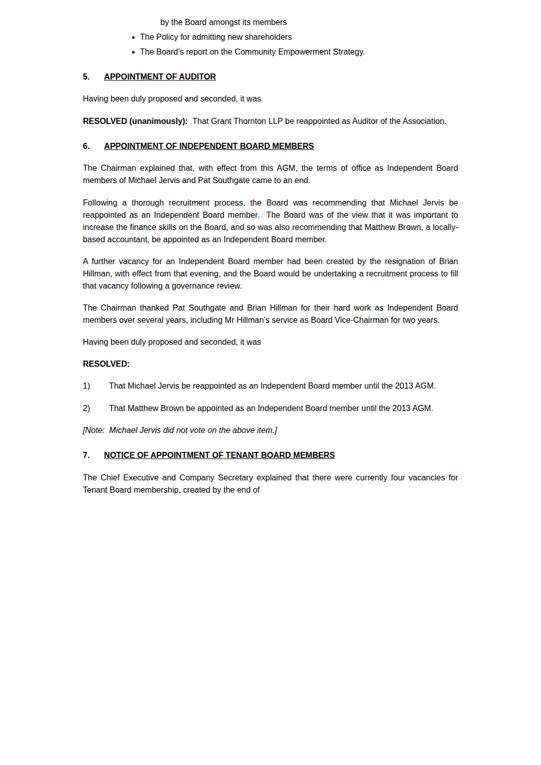by the Board amongst its members
The Policy for admitting new shareholders
The Board’s report on the Community Empowerment Strategy.
5. APPOINTMENT OF AUDITOR
Having been duly proposed and seconded, it was
RESOLVED (unanimously): That Grant Thornton LLP be reappointed as Auditor of the Association.
6. APPOINTMENT OF INDEPENDENT BOARD MEMBERS
The Chairman explained that, with effect from this AGM, the terms of office as Independent Board members of Michael Jervis and Pat Southgate came to an end.
Following a thorough recruitment process, the Board was recommending that Michael Jervis be reappointed as an Independent Board member. The Board was of the view that it was important to increase the finance skills on the Board, and so was also recommending that Matthew Brown, a locally-based accountant, be appointed as an Independent Board member.
A further vacancy for an Independent Board member had been created by the resignation of Brian Hillman, with effect from that evening, and the Board would be undertaking a recruitment process to fill that vacancy following a governance review.
The Chairman thanked Pat Southgate and Brian Hillman for their hard work as Independent Board members over several years, including Mr Hillman’s service as Board Vice-Chairman for two years.
Having been duly proposed and seconded, it was
RESOLVED:
1)
That Michael Jervis be reappointed as an Independent Board member until the 2013 AGM.
2)
That Matthew Brown be appointed as an Independent Board member until the 2013 AGM.
[Note: Michael Jervis did not vote on the above item.]
7. NOTICE OF APPOINTMENT OF TENANT BOARD MEMBERS
The Chief Executive and Company Secretary explained that there were currently four vacancies for Tenant Board membership, created by the end of